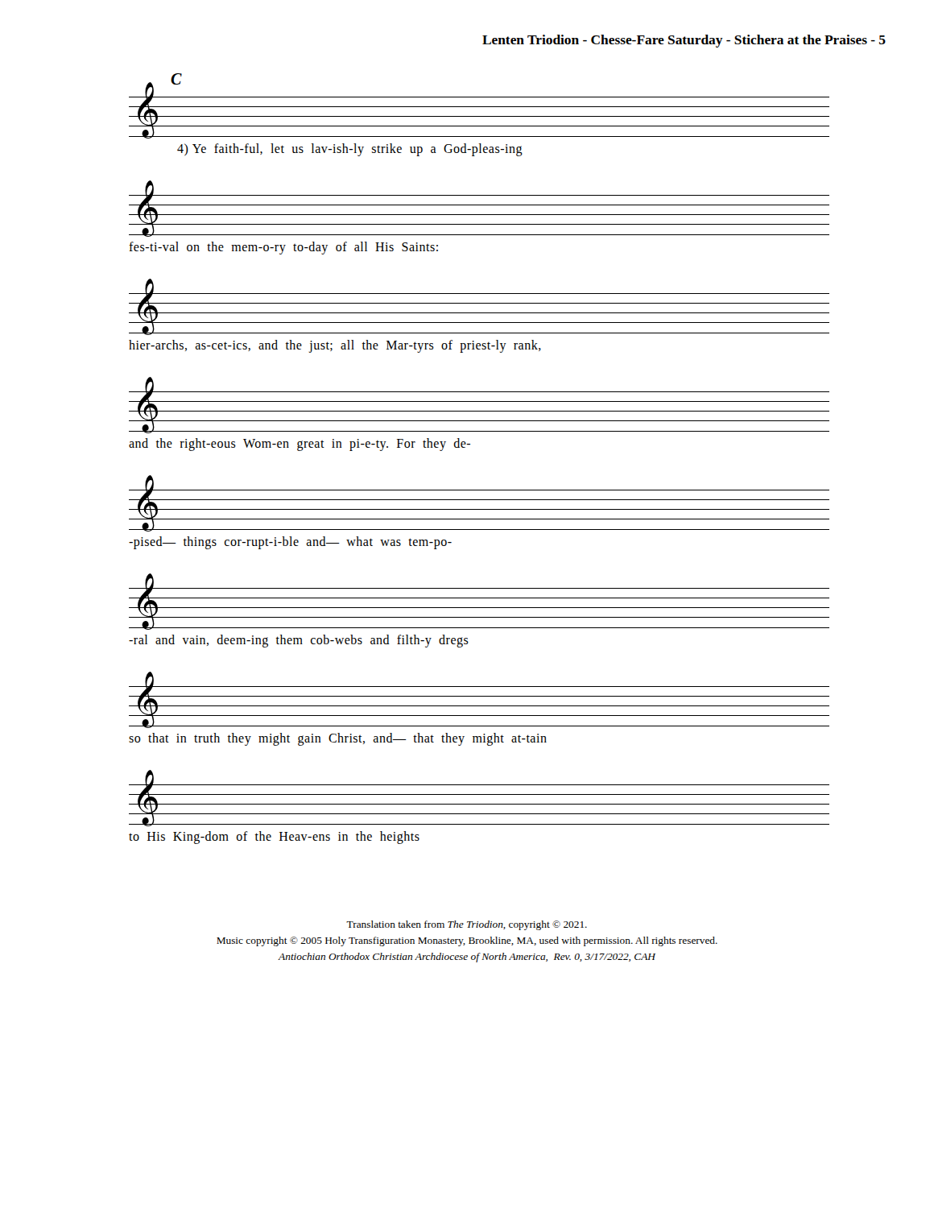Lenten Triodion - Chesse-Fare Saturday - Stichera at the Praises - 5
𝄞 C
4) Ye faith‑ful, let us lav‑ish‑ly strike up aGod‑pleas‑ing
𝄞
fes‑ti‑val on the mem‑o‑ry to‑day of all His Saints:
𝄞
hier‑archs, as‑cet‑ics, and the just; all the Mar‑tyrs of priest‑ly rank,
𝄞
and the right‑eous Wom‑en great in pi‑e‑ty. For they de‑
𝄞
‑pised—things cor‑rupt‑i‑ble and—what was tem‑po‑
𝄞
‑ral and vain, deem‑ing them cob‑webs and filth‑y dregs
𝄞
so that in truth they might gain Christ, and—that they might at‑tain
𝄞
to His King‑dom of the Heav‑ens in the heights
Translation taken from The Triodion, copyright © 2021.
Music copyright © 2005 Holy Transfiguration Monastery, Brookline, MA, used with permission. All rights reserved.
Antiochian Orthodox Christian Archdiocese of North America, Rev. 0, 3/17/2022, CAH